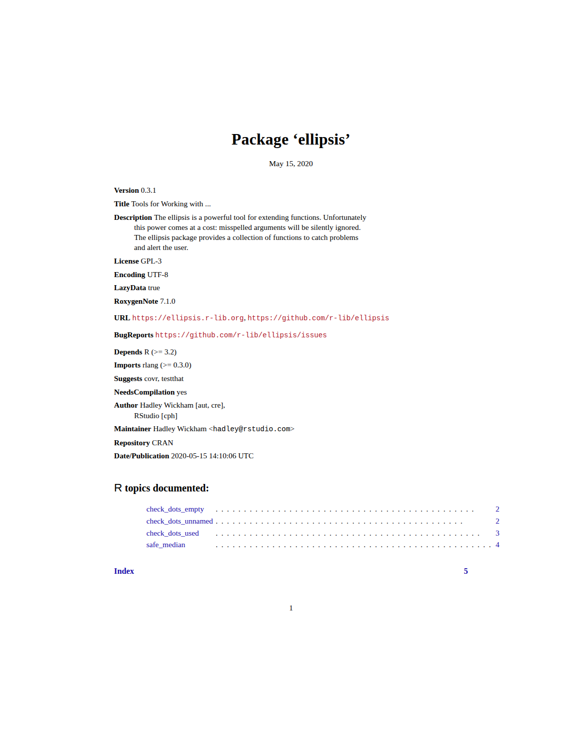Package ‘ellipsis’
May 15, 2020
Version
0.3.1
Title
Tools for Working with ...
Description
The ellipsis is a powerful tool for extending functions. Unfortunately
this power comes at a cost: misspelled arguments will be silently ignored.
The ellipsis package provides a collection of functions to catch problems
and alert the user.
License
GPL-3
Encoding
UTF-8
LazyData
true
RoxygenNote
7.1.0
URL
https://ellipsis.r-lib.org, https://github.com/r-lib/ellipsis
BugReports
https://github.com/r-lib/ellipsis/issues
Depends
R (>= 3.2)
Imports
rlang (>= 0.3.0)
Suggests
covr, testthat
NeedsCompilation
yes
Author
Hadley Wickham [aut, cre],
RStudio [cph]
Maintainer
Hadley Wickham <hadley@rstudio.com>
Repository
CRAN
Date/Publication
2020-05-15 14:10:06 UTC
R topics documented:
| check_dots_empty | . . . . . . . . . . . . . . . . . . . . . . . . . . . . . . . . . . . . . . . . . . . . . . | 2 |
| check_dots_unnamed | . . . . . . . . . . . . . . . . . . . . . . . . . . . . . . . . . . . . . . . . . . . . | 2 |
| check_dots_used | . . . . . . . . . . . . . . . . . . . . . . . . . . . . . . . . . . . . . . . . . . . . . . . | 3 |
| safe_median | . . . . . . . . . . . . . . . . . . . . . . . . . . . . . . . . . . . . . . . . . . . . . . . . . | 4 |
Index 5
1